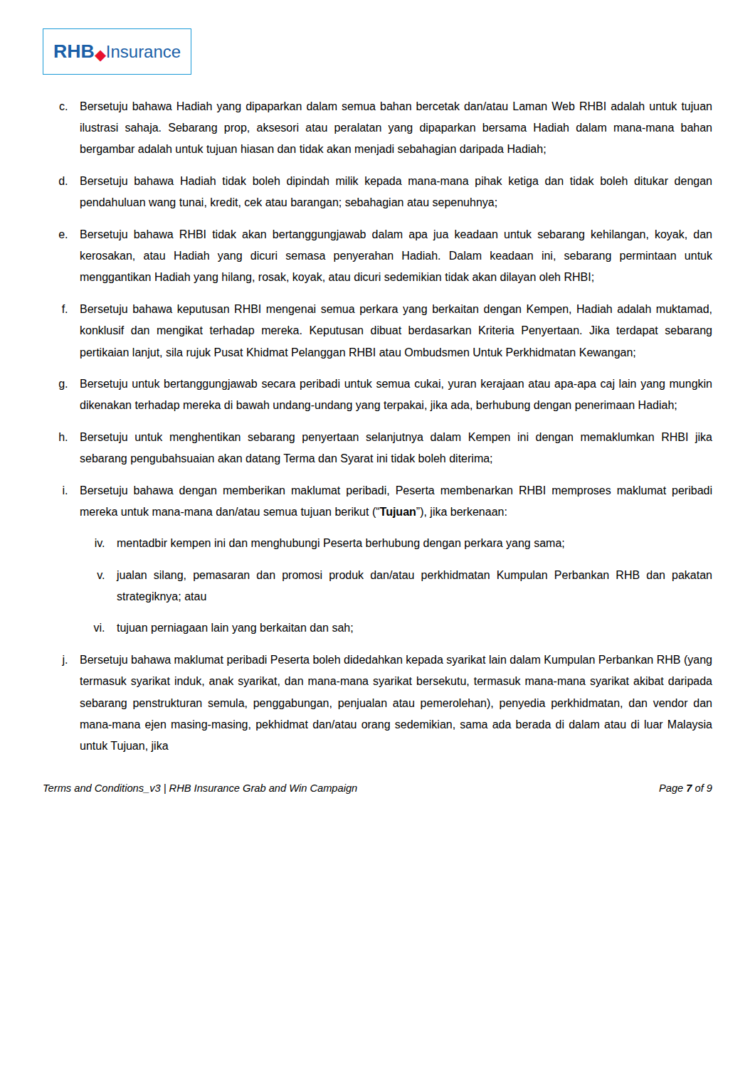RHB◆Insurance
Bersetuju bahawa Hadiah yang dipaparkan dalam semua bahan bercetak dan/atau Laman Web RHBI adalah untuk tujuan ilustrasi sahaja. Sebarang prop, aksesori atau peralatan yang dipaparkan bersama Hadiah dalam mana-mana bahan bergambar adalah untuk tujuan hiasan dan tidak akan menjadi sebahagian daripada Hadiah;
Bersetuju bahawa Hadiah tidak boleh dipindah milik kepada mana-mana pihak ketiga dan tidak boleh ditukar dengan pendahuluan wang tunai, kredit, cek atau barangan; sebahagian atau sepenuhnya;
Bersetuju bahawa RHBI tidak akan bertanggungjawab dalam apa jua keadaan untuk sebarang kehilangan, koyak, dan kerosakan, atau Hadiah yang dicuri semasa penyerahan Hadiah. Dalam keadaan ini, sebarang permintaan untuk menggantikan Hadiah yang hilang, rosak, koyak, atau dicuri sedemikian tidak akan dilayan oleh RHBI;
Bersetuju bahawa keputusan RHBI mengenai semua perkara yang berkaitan dengan Kempen, Hadiah adalah muktamad, konklusif dan mengikat terhadap mereka. Keputusan dibuat berdasarkan Kriteria Penyertaan. Jika terdapat sebarang pertikaian lanjut, sila rujuk Pusat Khidmat Pelanggan RHBI atau Ombudsmen Untuk Perkhidmatan Kewangan;
Bersetuju untuk bertanggungjawab secara peribadi untuk semua cukai, yuran kerajaan atau apa-apa caj lain yang mungkin dikenakan terhadap mereka di bawah undang-undang yang terpakai, jika ada, berhubung dengan penerimaan Hadiah;
Bersetuju untuk menghentikan sebarang penyertaan selanjutnya dalam Kempen ini dengan memaklumkan RHBI jika sebarang pengubahsuaian akan datang Terma dan Syarat ini tidak boleh diterima;
Bersetuju bahawa dengan memberikan maklumat peribadi, Peserta membenarkan RHBI memproses maklumat peribadi mereka untuk mana-mana dan/atau semua tujuan berikut (“Tujuan”), jika berkenaan:
mentadbir kempen ini dan menghubungi Peserta berhubung dengan perkara yang sama;
jualan silang, pemasaran dan promosi produk dan/atau perkhidmatan Kumpulan Perbankan RHB dan pakatan strategiknya; atau
tujuan perniagaan lain yang berkaitan dan sah;
Bersetuju bahawa maklumat peribadi Peserta boleh didedahkan kepada syarikat lain dalam Kumpulan Perbankan RHB (yang termasuk syarikat induk, anak syarikat, dan mana-mana syarikat bersekutu, termasuk mana-mana syarikat akibat daripada sebarang penstrukturan semula, penggabungan, penjualan atau pemerolehan), penyedia perkhidmatan, dan vendor dan mana-mana ejen masing-masing, pekhidmat dan/atau orang sedemikian, sama ada berada di dalam atau di luar Malaysia untuk Tujuan, jika
Terms and Conditions_v3 | RHB Insurance Grab and Win Campaign Page 7 of 9